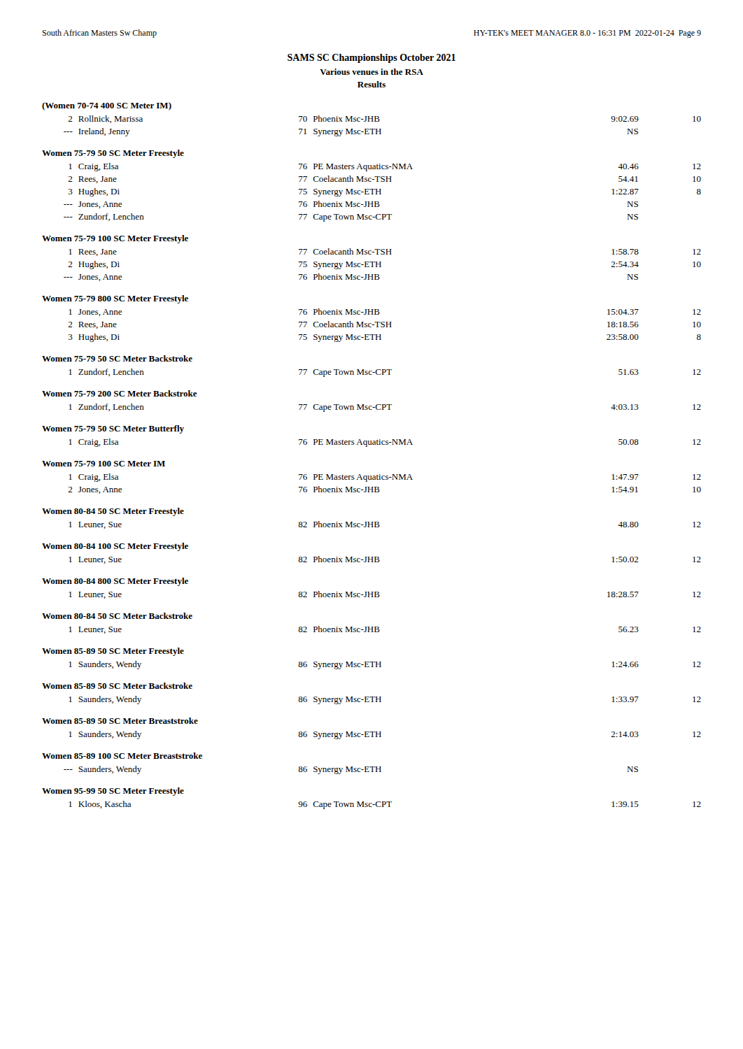South African Masters Sw Champ
HY-TEK's MEET MANAGER 8.0 - 16:31 PM 2022-01-24 Page 9
SAMS SC Championships October 2021
Various venues in the RSA
Results
(Women 70-74 400 SC Meter IM)
| 2 | Rollnick, Marissa | 70 | Phoenix Msc-JHB | 9:02.69 | 10 |
| --- | Ireland, Jenny | 71 | Synergy Msc-ETH | NS | |
Women 75-79 50 SC Meter Freestyle
| 1 | Craig, Elsa | 76 | PE Masters Aquatics-NMA | 40.46 | 12 |
| 2 | Rees, Jane | 77 | Coelacanth Msc-TSH | 54.41 | 10 |
| 3 | Hughes, Di | 75 | Synergy Msc-ETH | 1:22.87 | 8 |
| --- | Jones, Anne | 76 | Phoenix Msc-JHB | NS | |
| --- | Zundorf, Lenchen | 77 | Cape Town Msc-CPT | NS | |
Women 75-79 100 SC Meter Freestyle
| 1 | Rees, Jane | 77 | Coelacanth Msc-TSH | 1:58.78 | 12 |
| 2 | Hughes, Di | 75 | Synergy Msc-ETH | 2:54.34 | 10 |
| --- | Jones, Anne | 76 | Phoenix Msc-JHB | NS | |
Women 75-79 800 SC Meter Freestyle
| 1 | Jones, Anne | 76 | Phoenix Msc-JHB | 15:04.37 | 12 |
| 2 | Rees, Jane | 77 | Coelacanth Msc-TSH | 18:18.56 | 10 |
| 3 | Hughes, Di | 75 | Synergy Msc-ETH | 23:58.00 | 8 |
Women 75-79 50 SC Meter Backstroke
| 1 | Zundorf, Lenchen | 77 | Cape Town Msc-CPT | 51.63 | 12 |
Women 75-79 200 SC Meter Backstroke
| 1 | Zundorf, Lenchen | 77 | Cape Town Msc-CPT | 4:03.13 | 12 |
Women 75-79 50 SC Meter Butterfly
| 1 | Craig, Elsa | 76 | PE Masters Aquatics-NMA | 50.08 | 12 |
Women 75-79 100 SC Meter IM
| 1 | Craig, Elsa | 76 | PE Masters Aquatics-NMA | 1:47.97 | 12 |
| 2 | Jones, Anne | 76 | Phoenix Msc-JHB | 1:54.91 | 10 |
Women 80-84 50 SC Meter Freestyle
| 1 | Leuner, Sue | 82 | Phoenix Msc-JHB | 48.80 | 12 |
Women 80-84 100 SC Meter Freestyle
| 1 | Leuner, Sue | 82 | Phoenix Msc-JHB | 1:50.02 | 12 |
Women 80-84 800 SC Meter Freestyle
| 1 | Leuner, Sue | 82 | Phoenix Msc-JHB | 18:28.57 | 12 |
Women 80-84 50 SC Meter Backstroke
| 1 | Leuner, Sue | 82 | Phoenix Msc-JHB | 56.23 | 12 |
Women 85-89 50 SC Meter Freestyle
| 1 | Saunders, Wendy | 86 | Synergy Msc-ETH | 1:24.66 | 12 |
Women 85-89 50 SC Meter Backstroke
| 1 | Saunders, Wendy | 86 | Synergy Msc-ETH | 1:33.97 | 12 |
Women 85-89 50 SC Meter Breaststroke
| 1 | Saunders, Wendy | 86 | Synergy Msc-ETH | 2:14.03 | 12 |
Women 85-89 100 SC Meter Breaststroke
| --- | Saunders, Wendy | 86 | Synergy Msc-ETH | NS | |
Women 95-99 50 SC Meter Freestyle
| 1 | Kloos, Kascha | 96 | Cape Town Msc-CPT | 1:39.15 | 12 |